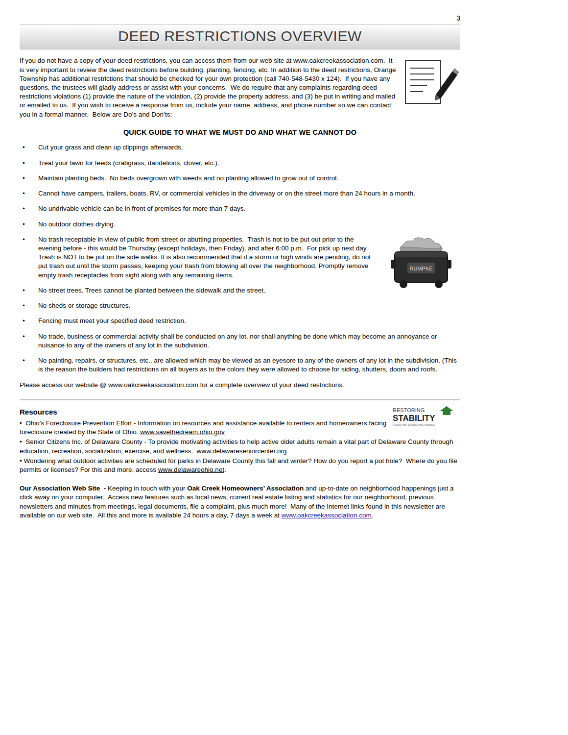3
DEED RESTRICTIONS OVERVIEW
If you do not have a copy of your deed restrictions, you can access them from our web site at www.oakcreekassociation.com. It is very important to review the deed restrictions before building, planting, fencing, etc. In addition to the deed restrictions, Orange Township has additional restrictions that should be checked for your own protection (call 740-548-5430 x 124). If you have any questions, the trustees will gladly address or assist with your concerns. We do require that any complaints regarding deed restrictions violations (1) provide the nature of the violation, (2) provide the property address, and (3) be put in writing and mailed or emailed to us. If you wish to receive a response from us, include your name, address, and phone number so we can contact you in a formal manner. Below are Do’s and Don’ts:
QUICK GUIDE TO WHAT WE MUST DO AND WHAT WE CANNOT DO
Cut your grass and clean up clippings afterwards.
Treat your lawn for feeds (crabgrass, dandelions, clover, etc.).
Maintain planting beds. No beds overgrown with weeds and no planting allowed to grow out of control.
Cannot have campers, trailers, boats, RV, or commercial vehicles in the driveway or on the street more than 24 hours in a month.
No undrivable vehicle can be in front of premises for more than 7 days.
No outdoor clothes drying.
RUMPKE No trash receptable in view of public from street or abutting properties. Trash is not to be put out prior to the evening before - this would be Thursday (except holidays, then Friday), and after 6:00 p.m. For pick up next day. Trash is NOT to be put on the side walks. It is also recommended that if a storm or high winds are pending, do not put trash out until the storm passes, keeping your trash from blowing all over the neighborhood. Promptly remove empty trash receptacles from sight along with any remaining items.
No street trees. Trees cannot be planted between the sidewalk and the street.
No sheds or storage structures.
Fencing must meet your specified deed restriction.
No trade, business or commercial activity shall be conducted on any lot, nor shall anything be done which may become an annoyance or nuisance to any of the owners of any lot in the subdivision.
No painting, repairs, or structures, etc., are allowed which may be viewed as an eyesore to any of the owners of any lot in the subdivision. (This is the reason the builders had restrictions on all buyers as to the colors they were allowed to choose for siding, shutters, doors and roofs.
Please access our website @ www.oakcreekassociation.com for a complete overview of your deed restrictions.
RESTORING STABILITY A Save the Dream Ohio Initiative
Resources
• Ohio's Foreclosure Prevention Effort - Information on resources and assistance available to renters and homeowners facing foreclosure created by the State of Ohio. www.savethedream.ohio.gov
• Senior Citizens Inc. of Delaware County - To provide motivating activities to help active older adults remain a vital part of Delaware County through education, recreation, socialization, exercise, and wellness. www.delawareseniorcenter.org
• Wondering what outdoor activities are scheduled for parks in Delaware County this fall and winter? How do you report a pot hole? Where do you file permits or licenses? For this and more, access www.delawareohio.net.
Our Association Web Site - Keeping in touch with your Oak Creek Homeowners’ Association and up-to-date on neighborhood happenings just a click away on your computer. Access new features such as local news, current real estate listing and statistics for our neighborhood, previous newsletters and minutes from meetings, legal documents, file a complaint, plus much more! Many of the Internet links found in this newsletter are available on our web site. All this and more is available 24 hours a day, 7 days a week at www.oakcreekassociation.com.